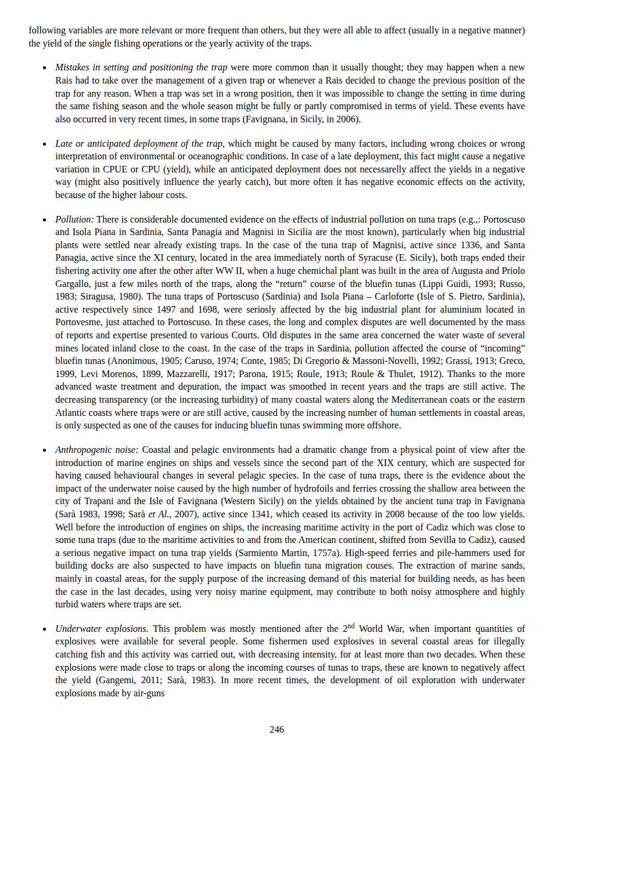following variables are more relevant or more frequent than others, but they were all able to affect (usually in a negative manner) the yield of the single fishing operations or the yearly activity of the traps.
Mistakes in setting and positioning the trap were more common than it usually thought; they may happen when a new Rais had to take over the management of a given trap or whenever a Rais decided to change the previous position of the trap for any reason. When a trap was set in a wrong position, then it was impossible to change the setting in time during the same fishing season and the whole season might be fully or partly compromised in terms of yield. These events have also occurred in very recent times, in some traps (Favignana, in Sicily, in 2006).
Late or anticipated deployment of the trap, which might be caused by many factors, including wrong choices or wrong interpretation of environmental or oceanographic conditions. In case of a late deployment, this fact might cause a negative variation in CPUE or CPU (yield), while an anticipated deployment does not necessarelly affect the yields in a negative way (might also positively influence the yearly catch), but more often it has negative economic effects on the activity, because of the higher labour costs.
Pollution: There is considerable documented evidence on the effects of industrial pollution on tuna traps (e.g.,: Portoscuso and Isola Piana in Sardinia, Santa Panagia and Magnisi in Sicilia are the most known), particularly when big industrial plants were settled near already existing traps. In the case of the tuna trap of Magnisi, active since 1336, and Santa Panagia, active since the XI century, located in the area immediately north of Syracuse (E. Sicily), both traps ended their fishering activity one after the other after WW II, when a huge chemichal plant was built in the area of Augusta and Priolo Gargallo, just a few miles north of the traps, along the “return” course of the bluefin tunas (Lippi Guidi, 1993; Russo, 1983; Siragusa, 1980). The tuna traps of Portoscuso (Sardinia) and Isola Piana – Carloforte (Isle of S. Pietro, Sardinia), active respectively since 1497 and 1698, were seriosly affected by the big industrial plant for aluminium located in Portovesme, just attached to Portoscuso. In these cases, the long and complex disputes are well documented by the mass of reports and expertise presented to various Courts. Old disputes in the same area concerned the water waste of several mines located inland close to the coast. In the case of the traps in Sardinia, pollution affected the course of “incoming” bluefin tunas (Anonimous, 1905; Caruso, 1974; Conte, 1985; Di Gregorio & Massoni-Novelli, 1992; Grassi, 1913; Greco, 1999, Levi Morenos, 1899, Mazzarelli, 1917; Parona, 1915; Roule, 1913; Roule & Thulet, 1912). Thanks to the more advanced waste treatment and depuration, the impact was smoothed in recent years and the traps are still active. The decreasing transparency (or the increasing turbidity) of many coastal waters along the Mediterranean coats or the eastern Atlantic coasts where traps were or are still active, caused by the increasing number of human settlements in coastal areas, is only suspected as one of the causes for inducing bluefin tunas swimming more offshore.
Anthropogenic noise: Coastal and pelagic environments had a dramatic change from a physical point of view after the introduction of marine engines on ships and vessels since the second part of the XIX century, which are suspected for having caused behavioural changes in several pelagic species. In the case of tuna traps, there is the evidence about the impact of the underwater noise caused by the high number of hydrofoils and ferries crossing the shallow area between the city of Trapani and the Isle of Favignana (Western Sicily) on the yields obtained by the ancient tuna trap in Favignana (Sarà 1983, 1998; Sarà et Al., 2007), active since 1341, which ceased its activity in 2008 because of the too low yields. Well before the introduction of engines on ships, the increasing maritime activity in the port of Cadiz which was close to some tuna traps (due to the maritime activities to and from the American continent, shifted from Sevilla to Cadiz), caused a serious negative impact on tuna trap yields (Sarmiento Martin, 1757a). High-speed ferries and pile-hammers used for building docks are also suspected to have impacts on blueﬁn tuna migration couses. The extraction of marine sands, mainly in coastal areas, for the supply purpose of the increasing demand of this material for building needs, as has been the case in the last decades, using very noisy marine equipment, may contribute to both noisy atmosphere and highly turbid waters where traps are set.
Underwater explosions. This problem was mostly mentioned after the 2nd World War, when important quantities of explosives were available for several people. Some fishermen used explosives in several coastal areas for illegally catching fish and this activity was carried out, with decreasing intensity, for at least more than two decades. When these explosions were made close to traps or along the incoming courses of tunas to traps, these are known to negatively affect the yield (Gangemi, 2011; Sarà, 1983). In more recent times, the development of oil exploration with underwater explosions made by air-guns
246